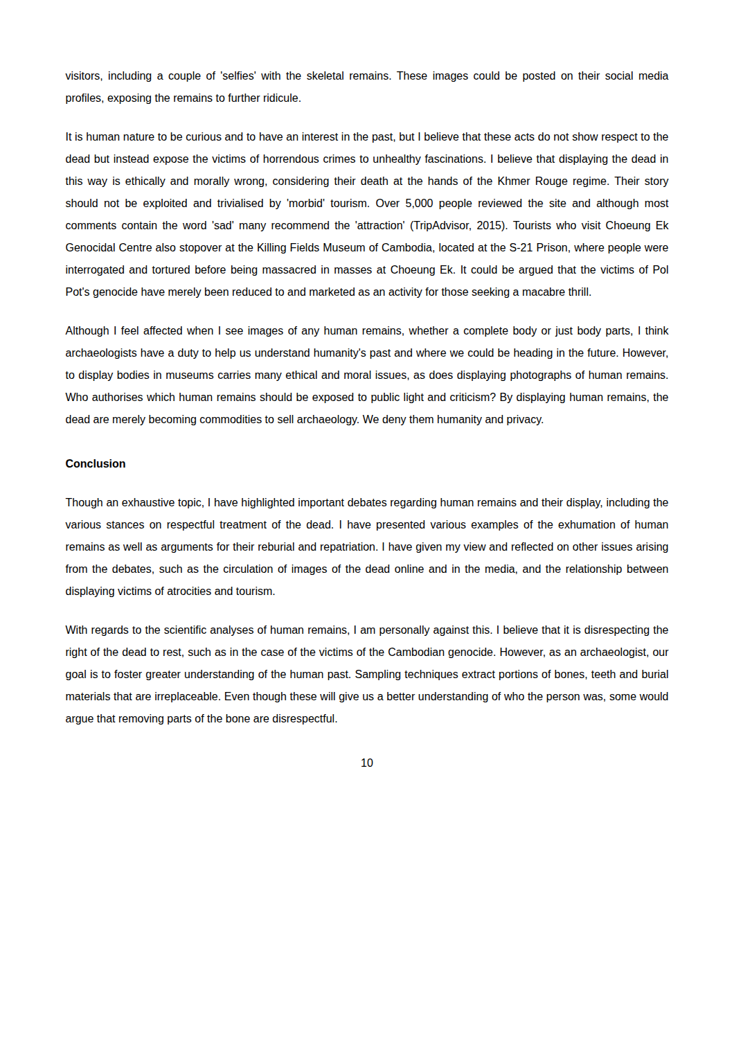visitors, including a couple of 'selfies' with the skeletal remains. These images could be posted on their social media profiles, exposing the remains to further ridicule.
It is human nature to be curious and to have an interest in the past, but I believe that these acts do not show respect to the dead but instead expose the victims of horrendous crimes to unhealthy fascinations. I believe that displaying the dead in this way is ethically and morally wrong, considering their death at the hands of the Khmer Rouge regime. Their story should not be exploited and trivialised by 'morbid' tourism. Over 5,000 people reviewed the site and although most comments contain the word 'sad' many recommend the 'attraction' (TripAdvisor, 2015). Tourists who visit Choeung Ek Genocidal Centre also stopover at the Killing Fields Museum of Cambodia, located at the S-21 Prison, where people were interrogated and tortured before being massacred in masses at Choeung Ek. It could be argued that the victims of Pol Pot's genocide have merely been reduced to and marketed as an activity for those seeking a macabre thrill.
Although I feel affected when I see images of any human remains, whether a complete body or just body parts, I think archaeologists have a duty to help us understand humanity's past and where we could be heading in the future. However, to display bodies in museums carries many ethical and moral issues, as does displaying photographs of human remains. Who authorises which human remains should be exposed to public light and criticism? By displaying human remains, the dead are merely becoming commodities to sell archaeology. We deny them humanity and privacy.
Conclusion
Though an exhaustive topic, I have highlighted important debates regarding human remains and their display, including the various stances on respectful treatment of the dead. I have presented various examples of the exhumation of human remains as well as arguments for their reburial and repatriation. I have given my view and reflected on other issues arising from the debates, such as the circulation of images of the dead online and in the media, and the relationship between displaying victims of atrocities and tourism.
With regards to the scientific analyses of human remains, I am personally against this. I believe that it is disrespecting the right of the dead to rest, such as in the case of the victims of the Cambodian genocide. However, as an archaeologist, our goal is to foster greater understanding of the human past. Sampling techniques extract portions of bones, teeth and burial materials that are irreplaceable. Even though these will give us a better understanding of who the person was, some would argue that removing parts of the bone are disrespectful.
10